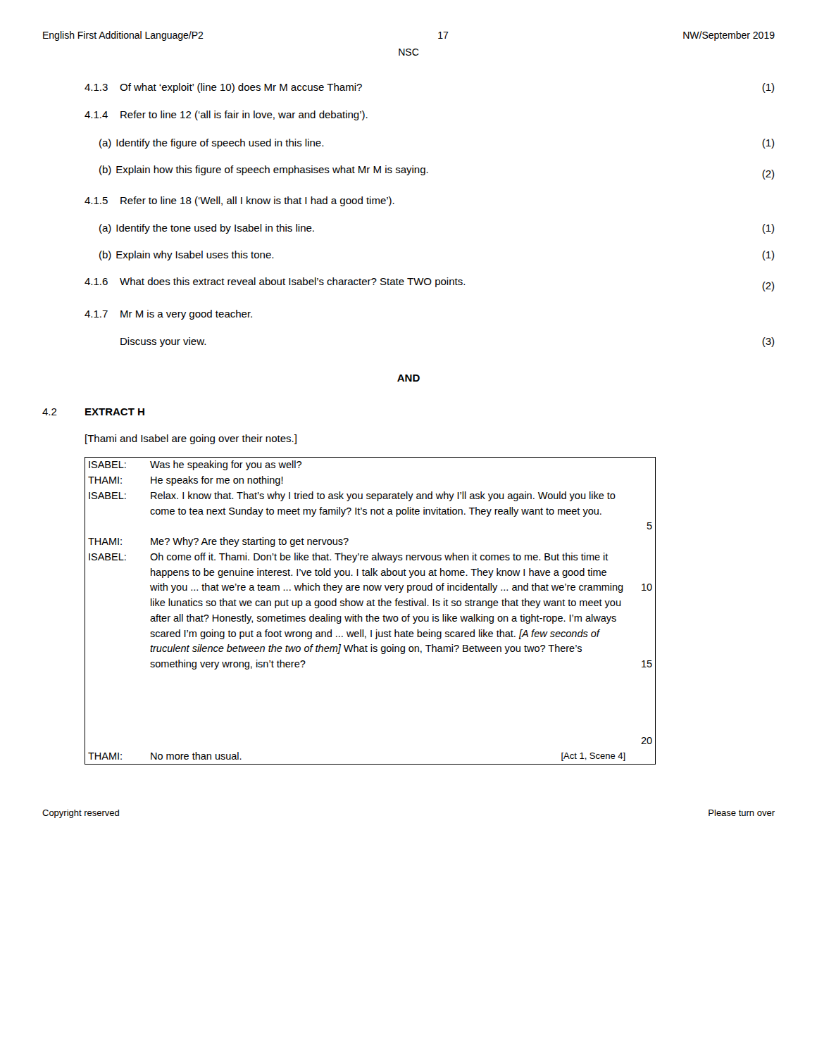English First Additional Language/P2
17
NW/September 2019
NSC
4.1.3
Of what ‘exploit’ (line 10) does Mr M accuse Thami?
(1)
4.1.4
Refer to line 12 (‘all is fair in love, war and debating’).
(a)
Identify the figure of speech used in this line.
(1)
(b)
Explain how this figure of speech emphasises what Mr M is saying.
(2)
4.1.5
Refer to line 18 (‘Well, all I know is that I had a good time’).
(a)
Identify the tone used by Isabel in this line.
(1)
(b)
Explain why Isabel uses this tone.
(1)
4.1.6
What does this extract reveal about Isabel’s character? State TWO points.
(2)
4.1.7
Mr M is a very good teacher.
Discuss your view.
(3)
AND
4.2
EXTRACT H
[Thami and Isabel are going over their notes.]
| ISABEL: | Was he speaking for you as well? | |
| THAMI: | He speaks for me on nothing! | |
| ISABEL: | Relax. I know that. That’s why I tried to ask you separately and why I’ll ask you again. Would you like to come to tea next Sunday to meet my family? It’s not a polite invitation. They really want to meet you. | 5 |
| THAMI: | Me? Why? Are they starting to get nervous? | |
| ISABEL: | Oh come off it. Thami. Don’t be like that. They’re always nervous when it comes to me. But this time it happens to be genuine interest. I’ve told you. I talk about you at home. They know I have a good time with you ... that we’re a team ... which they are now very proud of incidentally ... and that we’re cramming like lunatics so that we can put up a good show at the festival. Is it so strange that they want to meet you after all that? Honestly, sometimes dealing with the two of you is like walking on a tight-rope. I’m always scared I’m going to put a foot wrong and ... well, I just hate being scared like that. [A few seconds of truculent silence between the two of them] What is going on, Thami? Between you two? There’s something very wrong, isn’t there? | 10 15 20 |
| THAMI: | No more than usual. [Act 1, Scene 4] | |
Copyright reserved
Please turn over